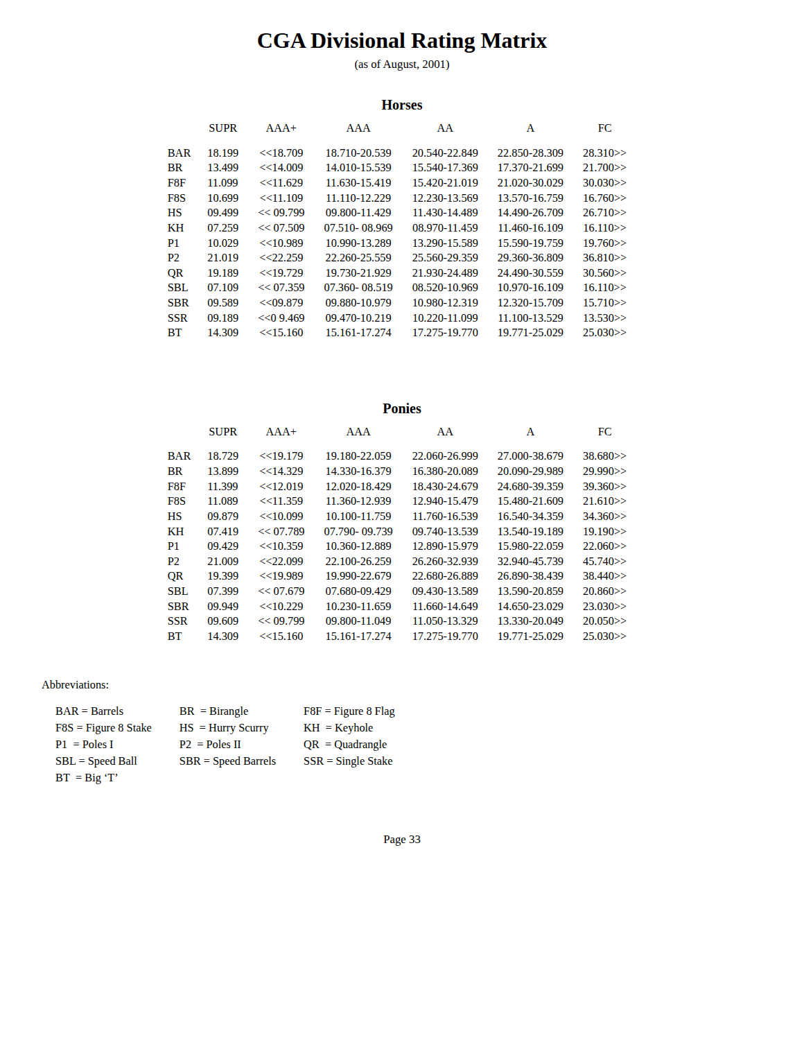CGA Divisional Rating Matrix
(as of August, 2001)
Horses
| | SUPR | AAA+ | AAA | AA | A | FC |
| --- | --- | --- | --- | --- | --- | --- |
| BAR | 18.199 | <<18.709 | 18.710-20.539 | 20.540-22.849 | 22.850-28.309 | 28.310>> |
| BR | 13.499 | <<14.009 | 14.010-15.539 | 15.540-17.369 | 17.370-21.699 | 21.700>> |
| F8F | 11.099 | <<11.629 | 11.630-15.419 | 15.420-21.019 | 21.020-30.029 | 30.030>> |
| F8S | 10.699 | <<11.109 | 11.110-12.229 | 12.230-13.569 | 13.570-16.759 | 16.760>> |
| HS | 09.499 | << 09.799 | 09.800-11.429 | 11.430-14.489 | 14.490-26.709 | 26.710>> |
| KH | 07.259 | << 07.509 | 07.510- 08.969 | 08.970-11.459 | 11.460-16.109 | 16.110>> |
| P1 | 10.029 | <<10.989 | 10.990-13.289 | 13.290-15.589 | 15.590-19.759 | 19.760>> |
| P2 | 21.019 | <<22.259 | 22.260-25.559 | 25.560-29.359 | 29.360-36.809 | 36.810>> |
| QR | 19.189 | <<19.729 | 19.730-21.929 | 21.930-24.489 | 24.490-30.559 | 30.560>> |
| SBL | 07.109 | << 07.359 | 07.360- 08.519 | 08.520-10.969 | 10.970-16.109 | 16.110>> |
| SBR | 09.589 | <<09.879 | 09.880-10.979 | 10.980-12.319 | 12.320-15.709 | 15.710>> |
| SSR | 09.189 | <<0 9.469 | 09.470-10.219 | 10.220-11.099 | 11.100-13.529 | 13.530>> |
| BT | 14.309 | <<15.160 | 15.161-17.274 | 17.275-19.770 | 19.771-25.029 | 25.030>> |
Ponies
| | SUPR | AAA+ | AAA | AA | A | FC |
| --- | --- | --- | --- | --- | --- | --- |
| BAR | 18.729 | <<19.179 | 19.180-22.059 | 22.060-26.999 | 27.000-38.679 | 38.680>> |
| BR | 13.899 | <<14.329 | 14.330-16.379 | 16.380-20.089 | 20.090-29.989 | 29.990>> |
| F8F | 11.399 | <<12.019 | 12.020-18.429 | 18.430-24.679 | 24.680-39.359 | 39.360>> |
| F8S | 11.089 | <<11.359 | 11.360-12.939 | 12.940-15.479 | 15.480-21.609 | 21.610>> |
| HS | 09.879 | <<10.099 | 10.100-11.759 | 11.760-16.539 | 16.540-34.359 | 34.360>> |
| KH | 07.419 | << 07.789 | 07.790- 09.739 | 09.740-13.539 | 13.540-19.189 | 19.190>> |
| P1 | 09.429 | <<10.359 | 10.360-12.889 | 12.890-15.979 | 15.980-22.059 | 22.060>> |
| P2 | 21.009 | <<22.099 | 22.100-26.259 | 26.260-32.939 | 32.940-45.739 | 45.740>> |
| QR | 19.399 | <<19.989 | 19.990-22.679 | 22.680-26.889 | 26.890-38.439 | 38.440>> |
| SBL | 07.399 | << 07.679 | 07.680-09.429 | 09.430-13.589 | 13.590-20.859 | 20.860>> |
| SBR | 09.949 | <<10.229 | 10.230-11.659 | 11.660-14.649 | 14.650-23.029 | 23.030>> |
| SSR | 09.609 | << 09.799 | 09.800-11.049 | 11.050-13.329 | 13.330-20.049 | 20.050>> |
| BT | 14.309 | <<15.160 | 15.161-17.274 | 17.275-19.770 | 19.771-25.029 | 25.030>> |
Abbreviations:
| BAR = Barrels | BR = Birangle | F8F = Figure 8 Flag |
| F8S = Figure 8 Stake | HS = Hurry Scurry | KH = Keyhole |
| P1 = Poles I | P2 = Poles II | QR = Quadrangle |
| SBL = Speed Ball | SBR = Speed Barrels | SSR = Single Stake |
| BT = Big ‘T’ | | |
Page 33